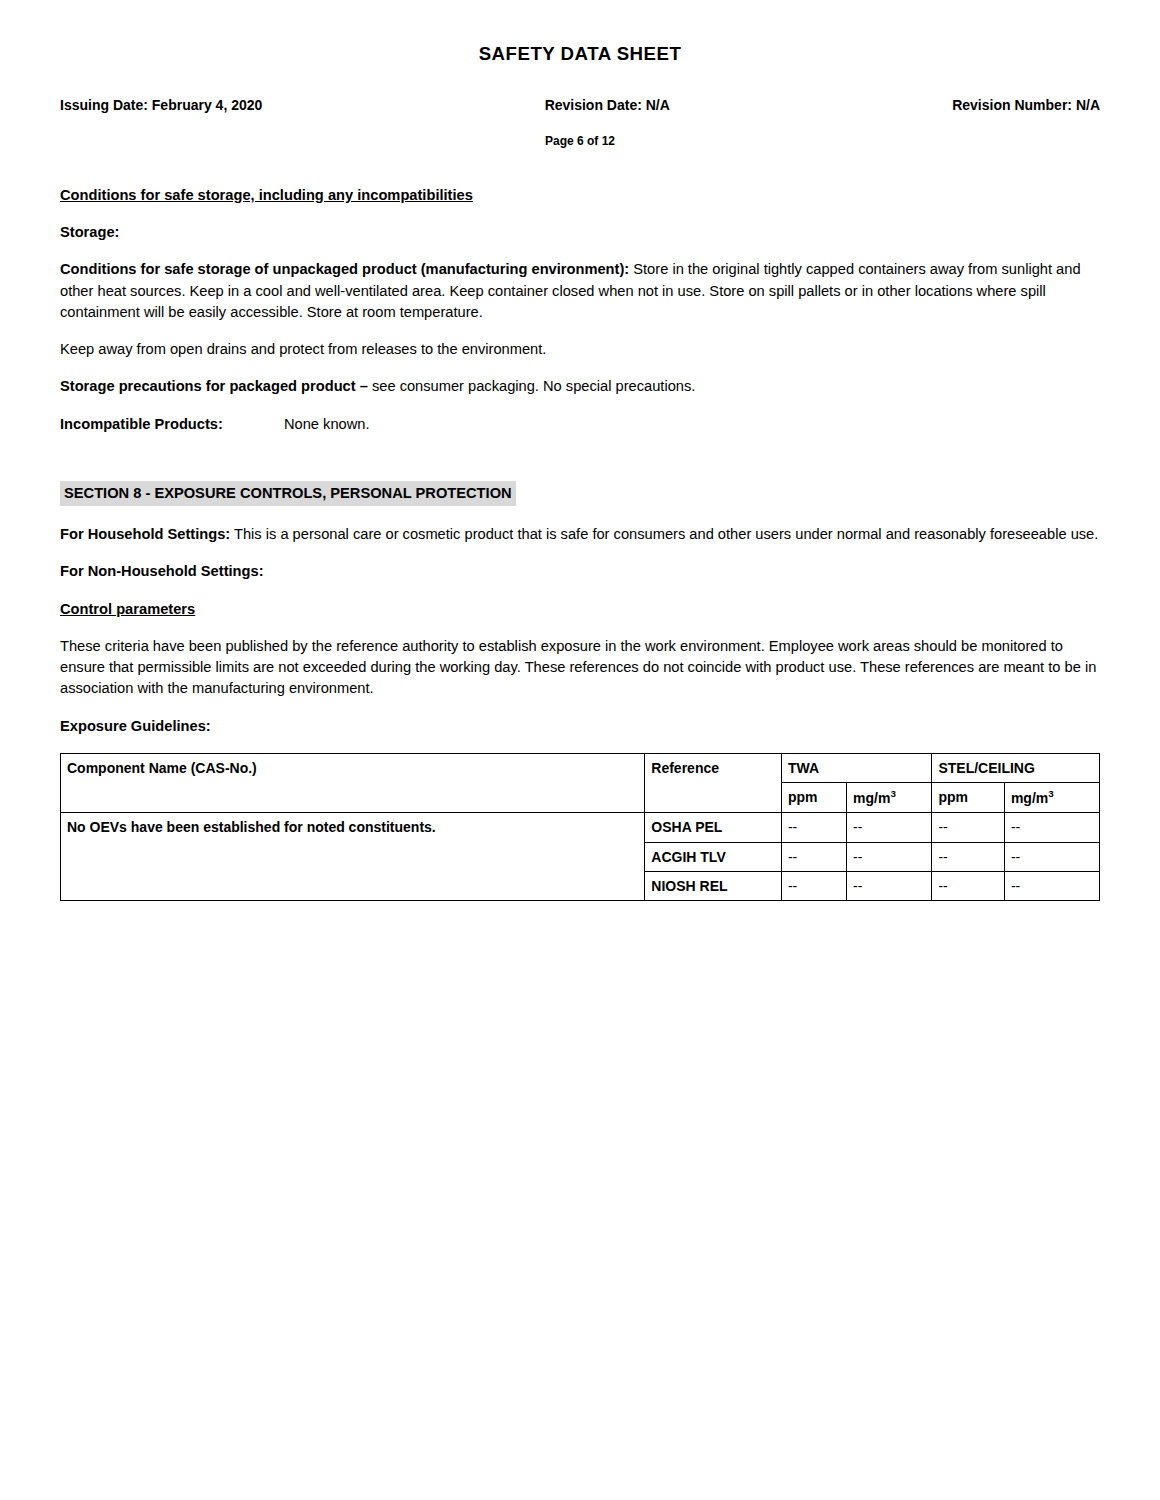SAFETY DATA SHEET
Issuing Date: February 4, 2020 Revision Date: N/A Revision Number: N/A
Page 6 of 12
Conditions for safe storage, including any incompatibilities
Storage:
Conditions for safe storage of unpackaged product (manufacturing environment): Store in the original tightly capped containers away from sunlight and other heat sources. Keep in a cool and well-ventilated area. Keep container closed when not in use. Store on spill pallets or in other locations where spill containment will be easily accessible. Store at room temperature.
Keep away from open drains and protect from releases to the environment.
Storage precautions for packaged product – see consumer packaging. No special precautions.
Incompatible Products: None known.
SECTION 8 - EXPOSURE CONTROLS, PERSONAL PROTECTION
For Household Settings: This is a personal care or cosmetic product that is safe for consumers and other users under normal and reasonably foreseeable use.
For Non-Household Settings:
Control parameters
These criteria have been published by the reference authority to establish exposure in the work environment. Employee work areas should be monitored to ensure that permissible limits are not exceeded during the working day. These references do not coincide with product use. These references are meant to be in association with the manufacturing environment.
Exposure Guidelines:
| Component Name (CAS-No.) | Reference | TWA | STEL/CEILING |
| --- | --- | --- | --- |
| ppm | mg/m 3 | ppm | mg/m 3 |
| No OEVs have been established for noted constituents. | OSHA PEL | -- | -- | -- | -- |
| ACGIH TLV | -- | -- | -- | -- |
| NIOSH REL | -- | -- | -- | -- |